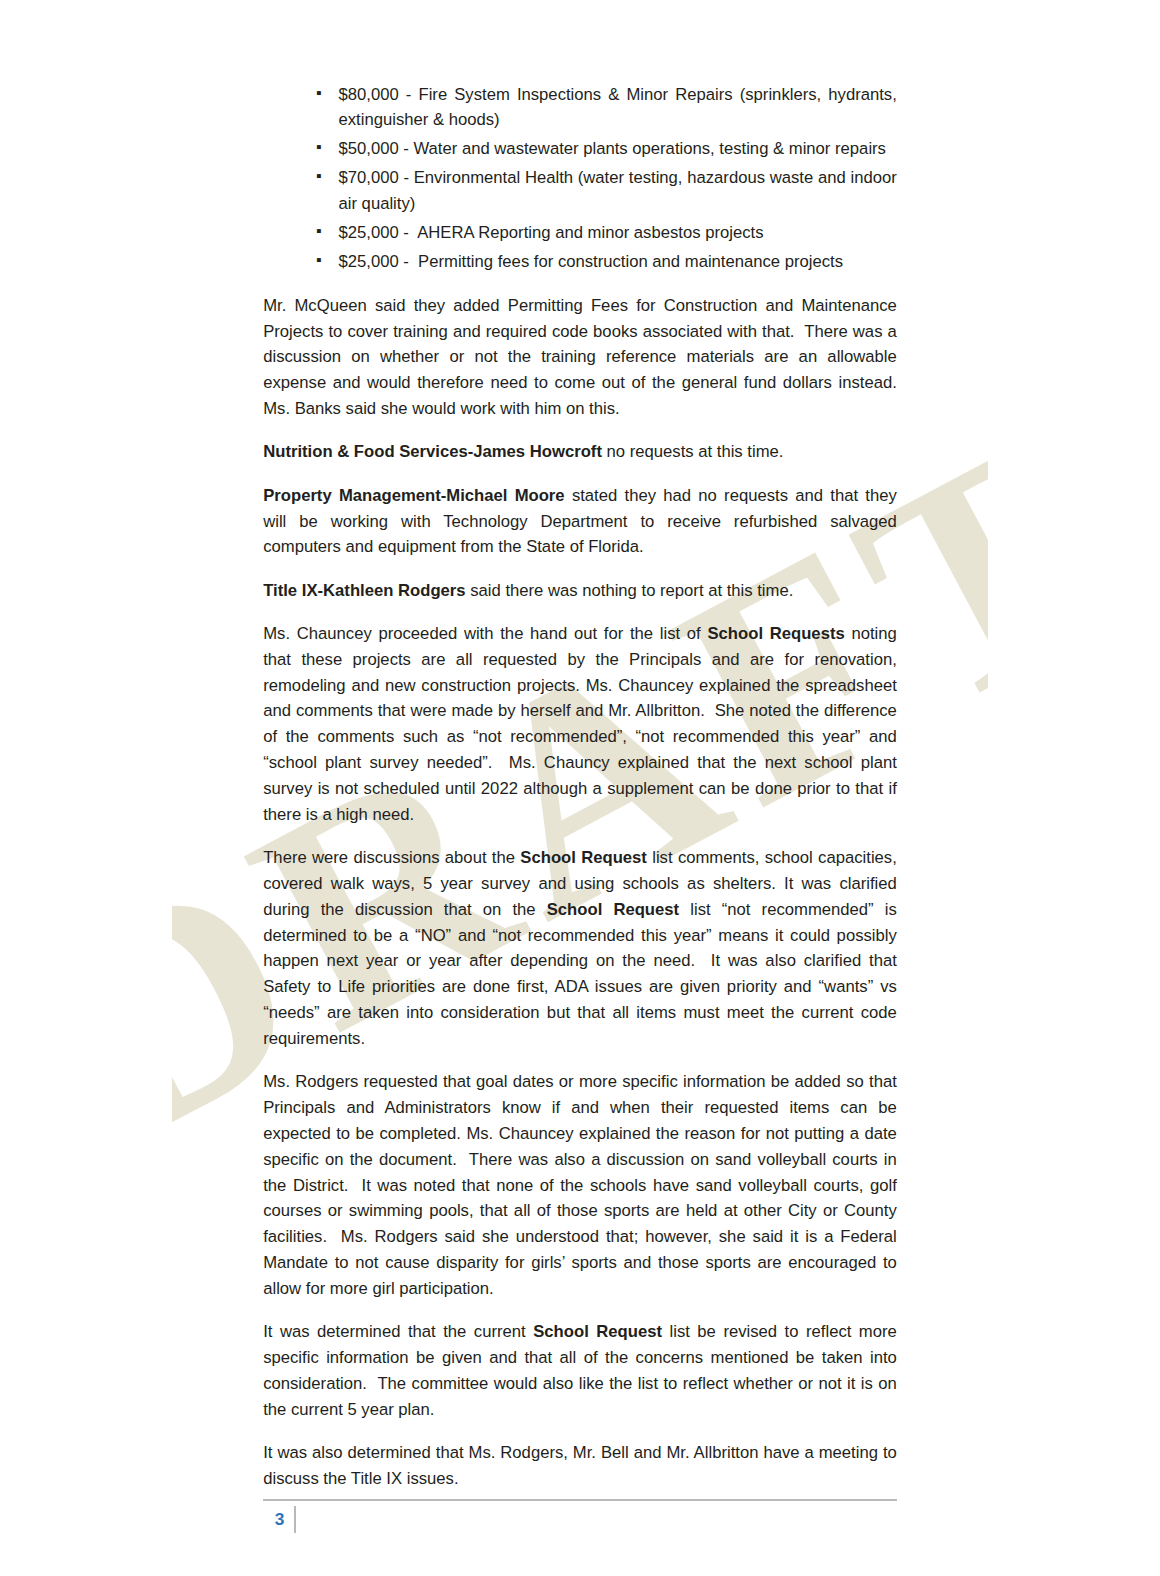DRAFT
$80,000 - Fire System Inspections & Minor Repairs (sprinklers, hydrants, extinguisher & hoods)
$50,000 - Water and wastewater plants operations, testing & minor repairs
$70,000 - Environmental Health (water testing, hazardous waste and indoor air quality)
$25,000 - AHERA Reporting and minor asbestos projects
$25,000 - Permitting fees for construction and maintenance projects
Mr. McQueen said they added Permitting Fees for Construction and Maintenance Projects to cover training and required code books associated with that. There was a discussion on whether or not the training reference materials are an allowable expense and would therefore need to come out of the general fund dollars instead. Ms. Banks said she would work with him on this.
Nutrition & Food Services-James Howcroft no requests at this time.
Property Management-Michael Moore stated they had no requests and that they will be working with Technology Department to receive refurbished salvaged computers and equipment from the State of Florida.
Title IX-Kathleen Rodgers said there was nothing to report at this time.
Ms. Chauncey proceeded with the hand out for the list of School Requests noting that these projects are all requested by the Principals and are for renovation, remodeling and new construction projects. Ms. Chauncey explained the spreadsheet and comments that were made by herself and Mr. Allbritton. She noted the difference of the comments such as “not recommended”, “not recommended this year” and “school plant survey needed”. Ms. Chauncy explained that the next school plant survey is not scheduled until 2022 although a supplement can be done prior to that if there is a high need.
There were discussions about the School Request list comments, school capacities, covered walk ways, 5 year survey and using schools as shelters. It was clarified during the discussion that on the School Request list “not recommended” is determined to be a “NO” and “not recommended this year” means it could possibly happen next year or year after depending on the need. It was also clarified that Safety to Life priorities are done first, ADA issues are given priority and “wants” vs “needs” are taken into consideration but that all items must meet the current code requirements.
Ms. Rodgers requested that goal dates or more specific information be added so that Principals and Administrators know if and when their requested items can be expected to be completed. Ms. Chauncey explained the reason for not putting a date specific on the document. There was also a discussion on sand volleyball courts in the District. It was noted that none of the schools have sand volleyball courts, golf courses or swimming pools, that all of those sports are held at other City or County facilities. Ms. Rodgers said she understood that; however, she said it is a Federal Mandate to not cause disparity for girls’ sports and those sports are encouraged to allow for more girl participation.
It was determined that the current School Request list be revised to reflect more specific information be given and that all of the concerns mentioned be taken into consideration. The committee would also like the list to reflect whether or not it is on the current 5 year plan.
It was also determined that Ms. Rodgers, Mr. Bell and Mr. Allbritton have a meeting to discuss the Title IX issues.
3